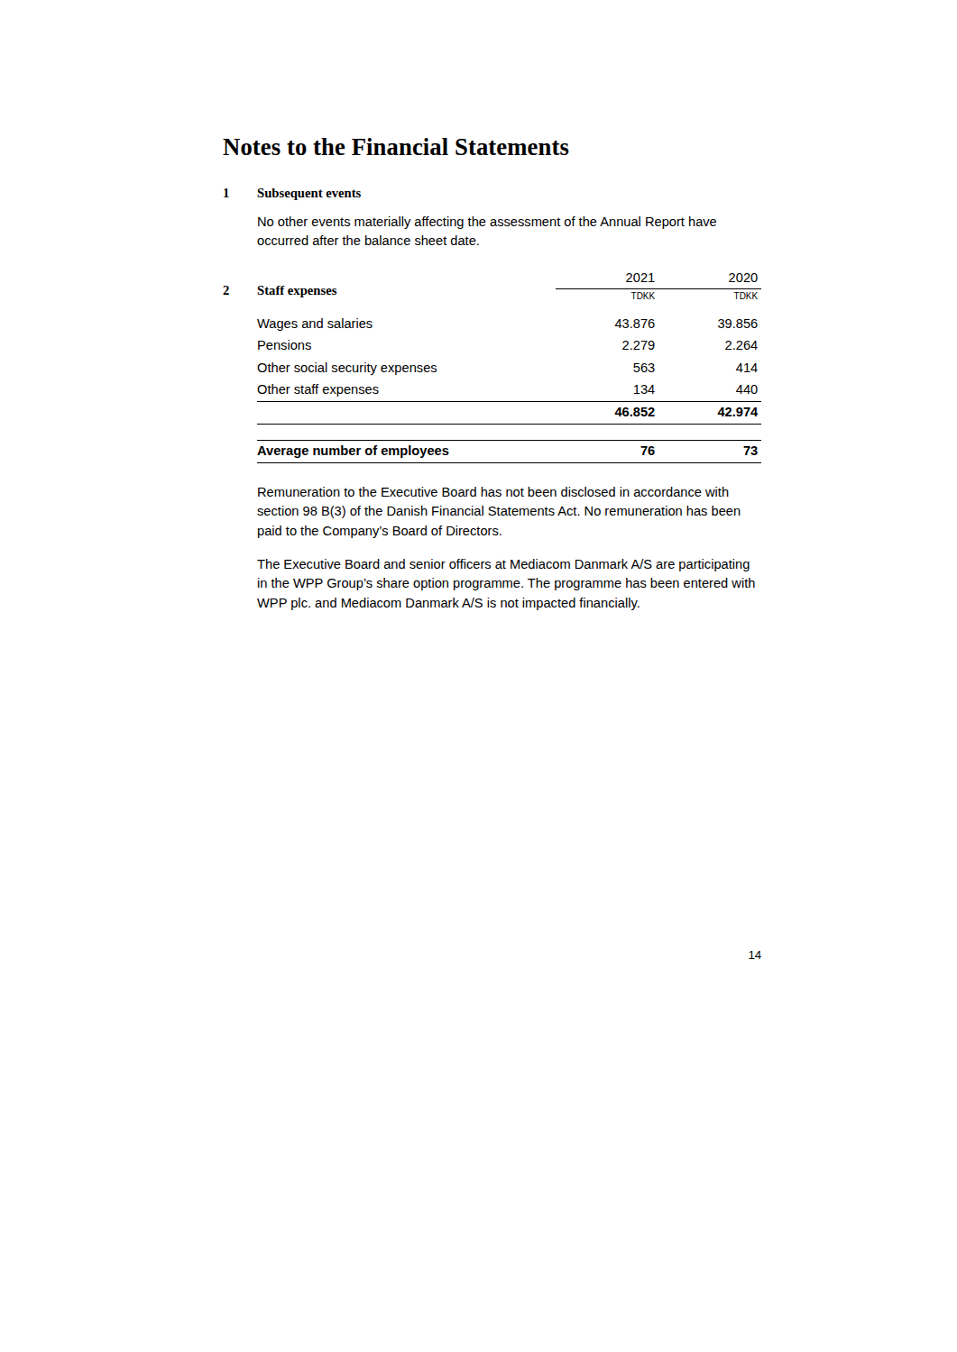Notes to the Financial Statements
1 Subsequent events
No other events materially affecting the assessment of the Annual Report have occurred after the balance sheet date.
| | 2021 | 2020 |
| | TDKK | TDKK |
2 Staff expenses
| Wages and salaries | 43.876 | 39.856 |
| Pensions | 2.279 | 2.264 |
| Other social security expenses | 563 | 414 |
| Other staff expenses | 134 | 440 |
| | 46.852 | 42.974 |
| Average number of employees | 76 | 73 |
Remuneration to the Executive Board has not been disclosed in accordance with section 98 B(3) of the Danish Financial Statements Act. No remuneration has been paid to the Company’s Board of Directors.
The Executive Board and senior officers at Mediacom Danmark A/S are participating in the WPP Group’s share option programme. The programme has been entered with WPP plc. and Mediacom Danmark A/S is not impacted financially.
14